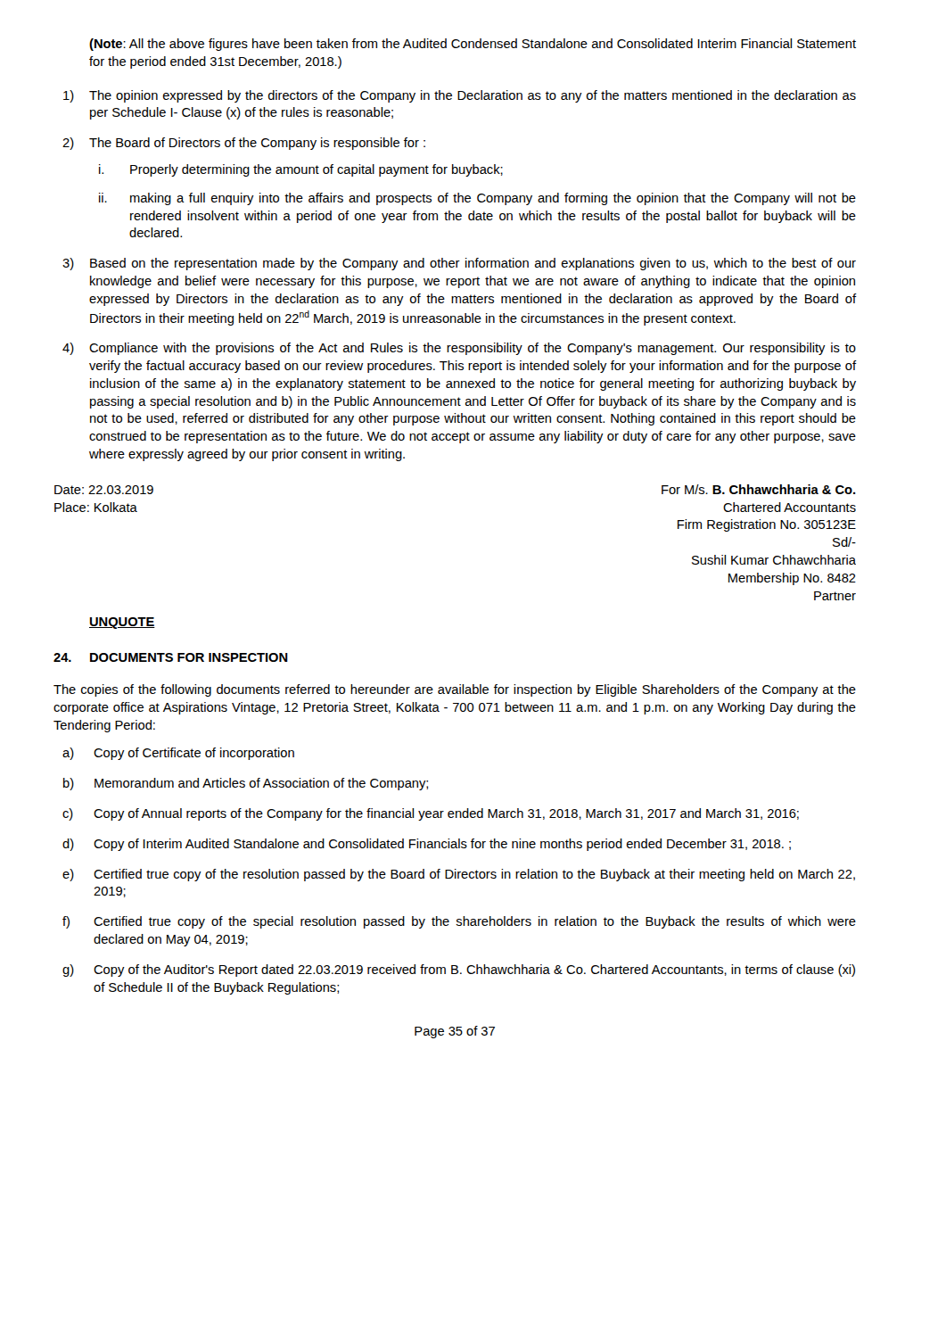(Note: All the above figures have been taken from the Audited Condensed Standalone and Consolidated Interim Financial Statement for the period ended 31st December, 2018.)
The opinion expressed by the directors of the Company in the Declaration as to any of the matters mentioned in the declaration as per Schedule I- Clause (x) of the rules is reasonable;
The Board of Directors of the Company is responsible for :
Properly determining the amount of capital payment for buyback;
making a full enquiry into the affairs and prospects of the Company and forming the opinion that the Company will not be rendered insolvent within a period of one year from the date on which the results of the postal ballot for buyback will be declared.
Based on the representation made by the Company and other information and explanations given to us, which to the best of our knowledge and belief were necessary for this purpose, we report that we are not aware of anything to indicate that the opinion expressed by Directors in the declaration as to any of the matters mentioned in the declaration as approved by the Board of Directors in their meeting held on 22nd March, 2019 is unreasonable in the circumstances in the present context.
Compliance with the provisions of the Act and Rules is the responsibility of the Company's management. Our responsibility is to verify the factual accuracy based on our review procedures. This report is intended solely for your information and for the purpose of inclusion of the same a) in the explanatory statement to be annexed to the notice for general meeting for authorizing buyback by passing a special resolution and b) in the Public Announcement and Letter Of Offer for buyback of its share by the Company and is not to be used, referred or distributed for any other purpose without our written consent. Nothing contained in this report should be construed to be representation as to the future. We do not accept or assume any liability or duty of care for any other purpose, save where expressly agreed by our prior consent in writing.
Date: 22.03.2019
Place: Kolkata
For M/s. B. Chhawchharia & Co.
Chartered Accountants
Firm Registration No. 305123E
Sd/-
Sushil Kumar Chhawchharia
Membership No. 8482
Partner
UNQUOTE
24. DOCUMENTS FOR INSPECTION
The copies of the following documents referred to hereunder are available for inspection by Eligible Shareholders of the Company at the corporate office at Aspirations Vintage, 12 Pretoria Street, Kolkata - 700 071 between 11 a.m. and 1 p.m. on any Working Day during the Tendering Period:
Copy of Certificate of incorporation
Memorandum and Articles of Association of the Company;
Copy of Annual reports of the Company for the financial year ended March 31, 2018, March 31, 2017 and March 31, 2016;
Copy of Interim Audited Standalone and Consolidated Financials for the nine months period ended December 31, 2018. ;
Certified true copy of the resolution passed by the Board of Directors in relation to the Buyback at their meeting held on March 22, 2019;
Certified true copy of the special resolution passed by the shareholders in relation to the Buyback the results of which were declared on May 04, 2019;
Copy of the Auditor's Report dated 22.03.2019 received from B. Chhawchharia & Co. Chartered Accountants, in terms of clause (xi) of Schedule II of the Buyback Regulations;
Page 35 of 37